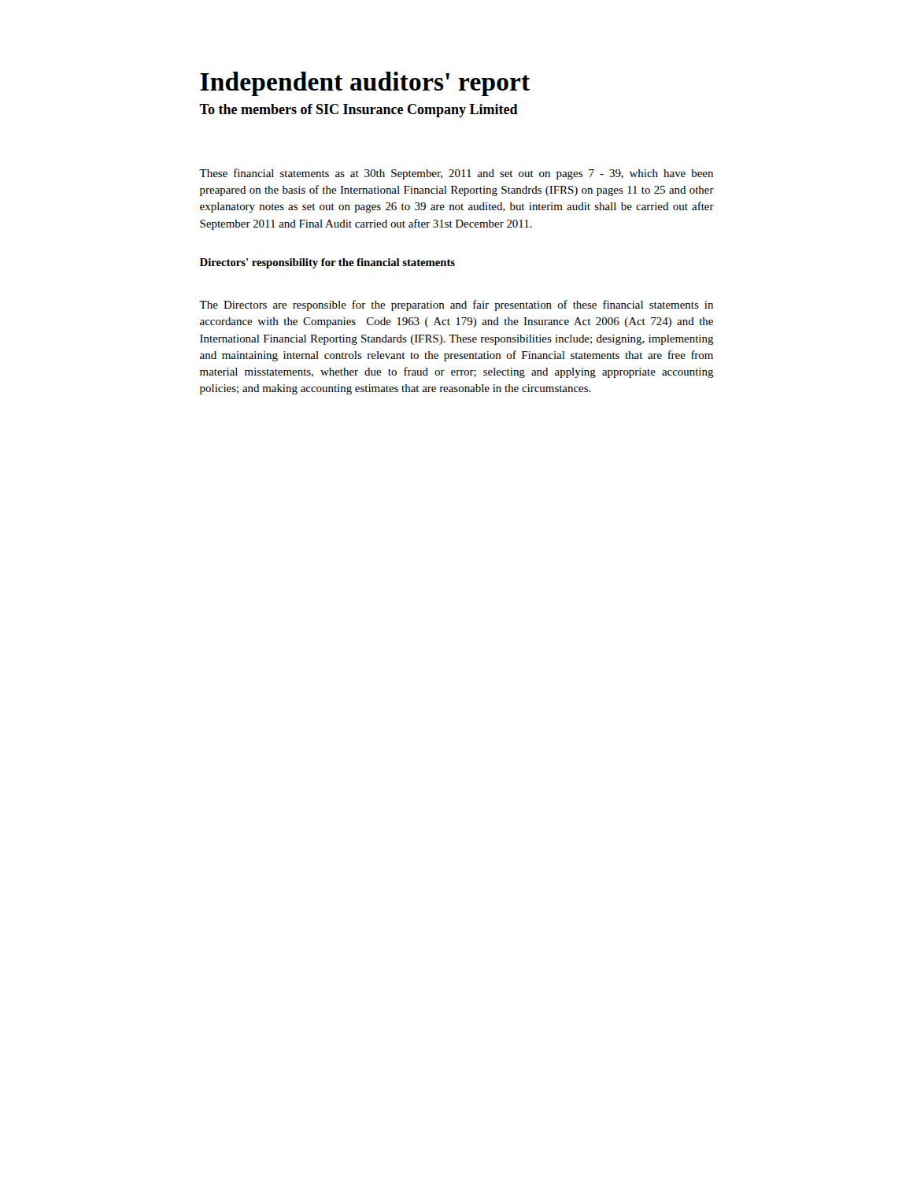Independent auditors' report
To the members of SIC Insurance Company Limited
These financial statements as at 30th September, 2011 and set out on pages 7 - 39, which have been preapared on the basis of the International Financial Reporting Standrds (IFRS) on pages 11 to 25 and other explanatory notes as set out on pages 26 to 39 are not audited, but interim audit shall be carried out after September 2011 and Final Audit carried out after 31st December 2011.
Directors' responsibility for the financial statements
The Directors are responsible for the preparation and fair presentation of these financial statements in accordance with the Companies Code 1963 ( Act 179) and the Insurance Act 2006 (Act 724) and the International Financial Reporting Standards (IFRS). These responsibilities include; designing, implementing and maintaining internal controls relevant to the presentation of Financial statements that are free from material misstatements, whether due to fraud or error; selecting and applying appropriate accounting policies; and making accounting estimates that are reasonable in the circumstances.